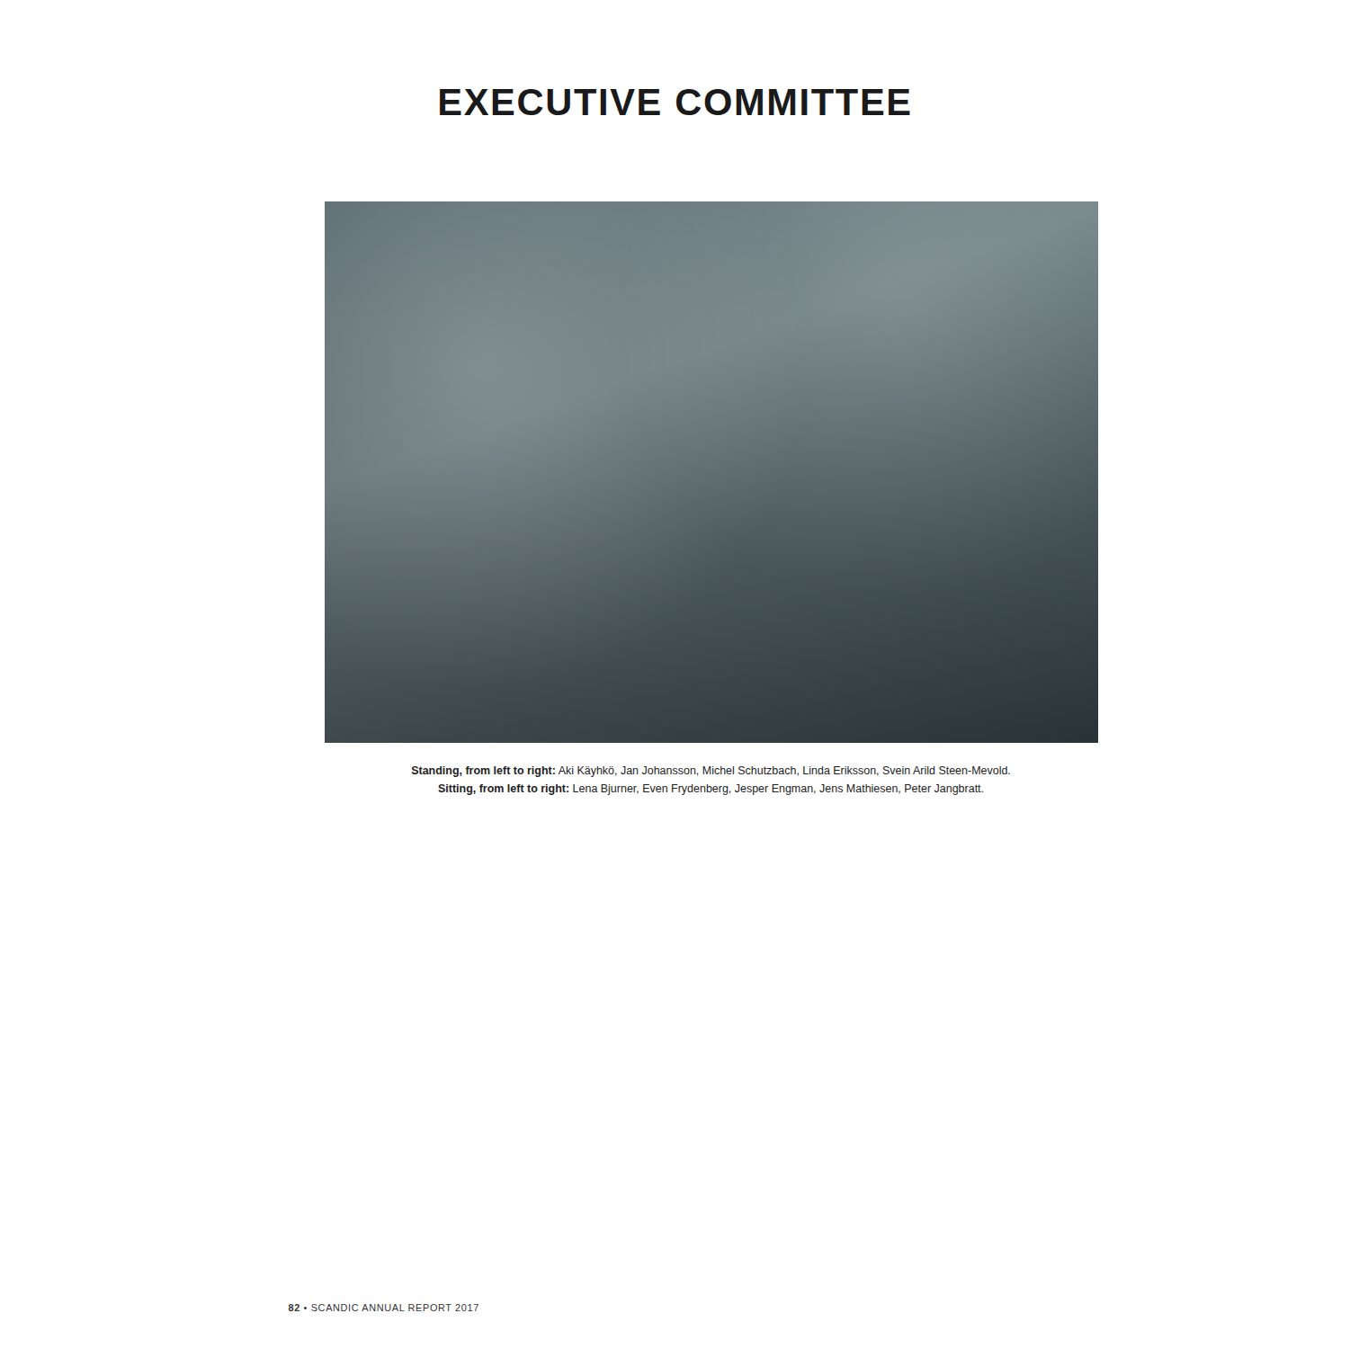Executive Committee
Standing, from left to right: Aki Käyhkö, Jan Johansson, Michel Schutzbach, Linda Eriksson, Svein Arild Steen-Mevold.
Sitting, from left to right: Lena Bjurner, Even Frydenberg, Jesper Engman, Jens Mathiesen, Peter Jangbratt.
82 • SCANDIC ANNUAL REPORT 2017